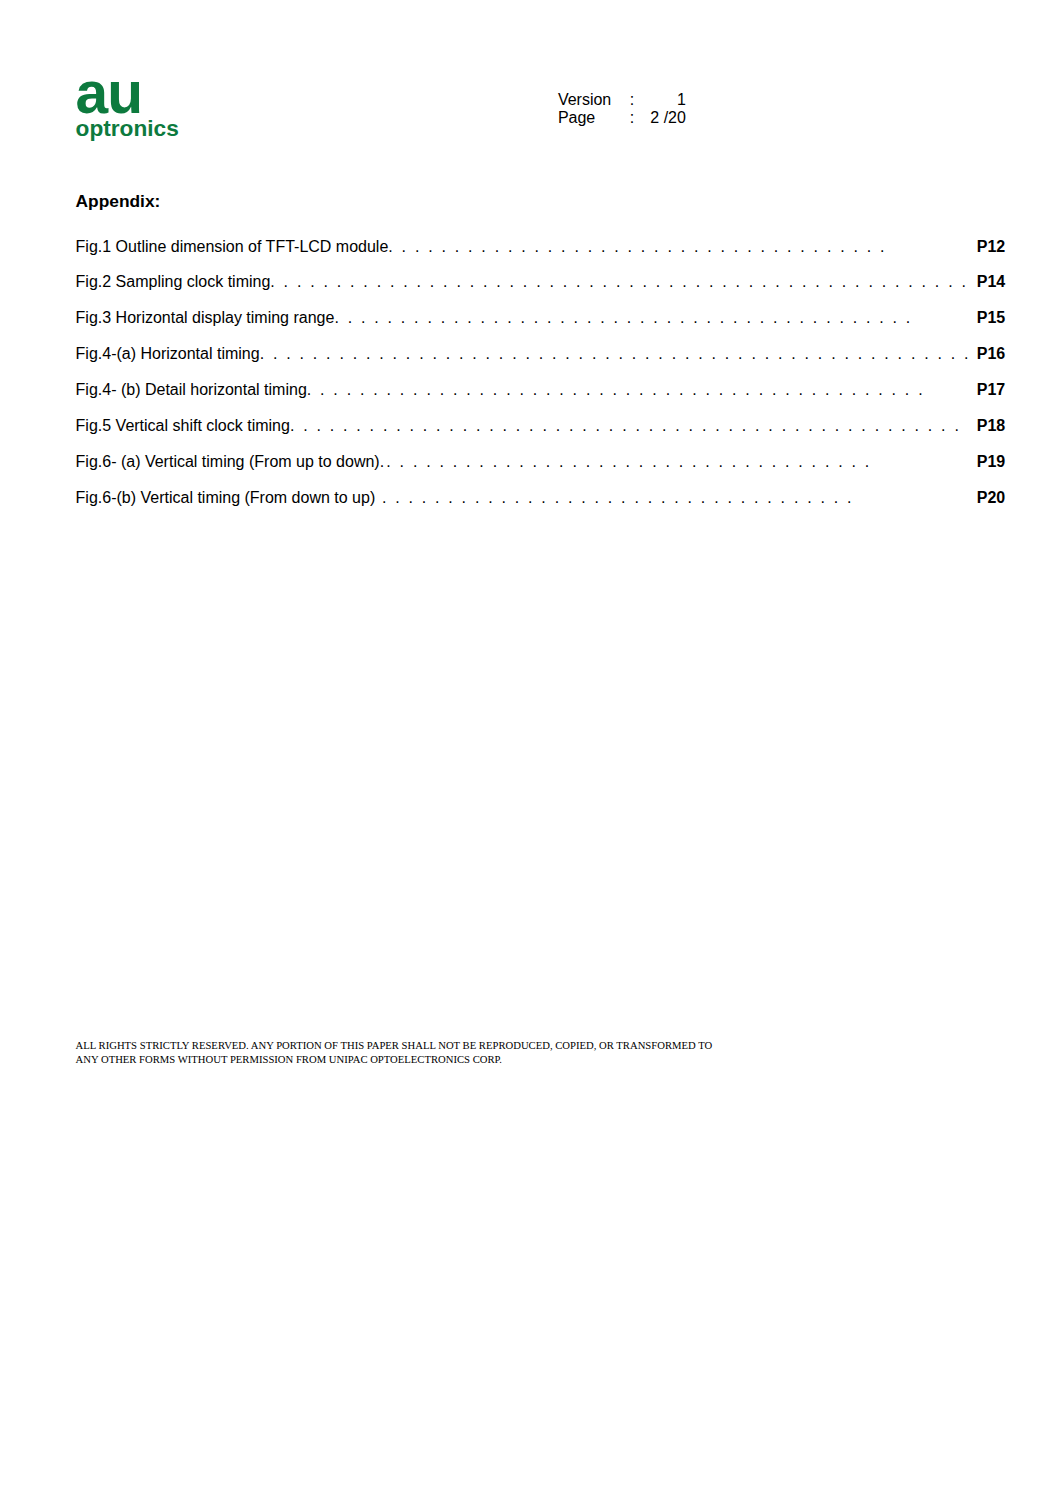au optronics
| Version | : | 1 |
| Page | : | 2 /20 |
Appendix:
| Fig.1 Outline dimension of TFT-LCD module . . . . . . . . . . . . . . . . . . . . . . . . . . . . . . . . . . . . . . | P12 |
| Fig.2 Sampling clock timing . . . . . . . . . . . . . . . . . . . . . . . . . . . . . . . . . . . . . . . . . . . . . . . . . . . . . | P14 |
| Fig.3 Horizontal display timing range . . . . . . . . . . . . . . . . . . . . . . . . . . . . . . . . . . . . . . . . . . . . | P15 |
| Fig.4-(a) Horizontal timing . . . . . . . . . . . . . . . . . . . . . . . . . . . . . . . . . . . . . . . . . . . . . . . . . . . . . . | P16 |
| Fig.4- (b) Detail horizontal timing . . . . . . . . . . . . . . . . . . . . . . . . . . . . . . . . . . . . . . . . . . . . . . . | P17 |
| Fig.5 Vertical shift clock timing . . . . . . . . . . . . . . . . . . . . . . . . . . . . . . . . . . . . . . . . . . . . . . . . . . . | P18 |
| Fig.6- (a) Vertical timing (From up to down) .. . . . . . . . . . . . . . . . . . . . . . . . . . . . . . . . . . . . . | P19 |
| Fig.6-(b) Vertical timing (From down to up) . . . . . . . . . . . . . . . . . . . . . . . . . . . . . . . . . . . . | P20 |
ALL RIGHTS STRICTLY RESERVED. ANY PORTION OF THIS PAPER SHALL NOT BE REPRODUCED, COPIED, OR TRANSFORMED TO ANY OTHER FORMS WITHOUT PERMISSION FROM UNIPAC OPTOELECTRONICS CORP.